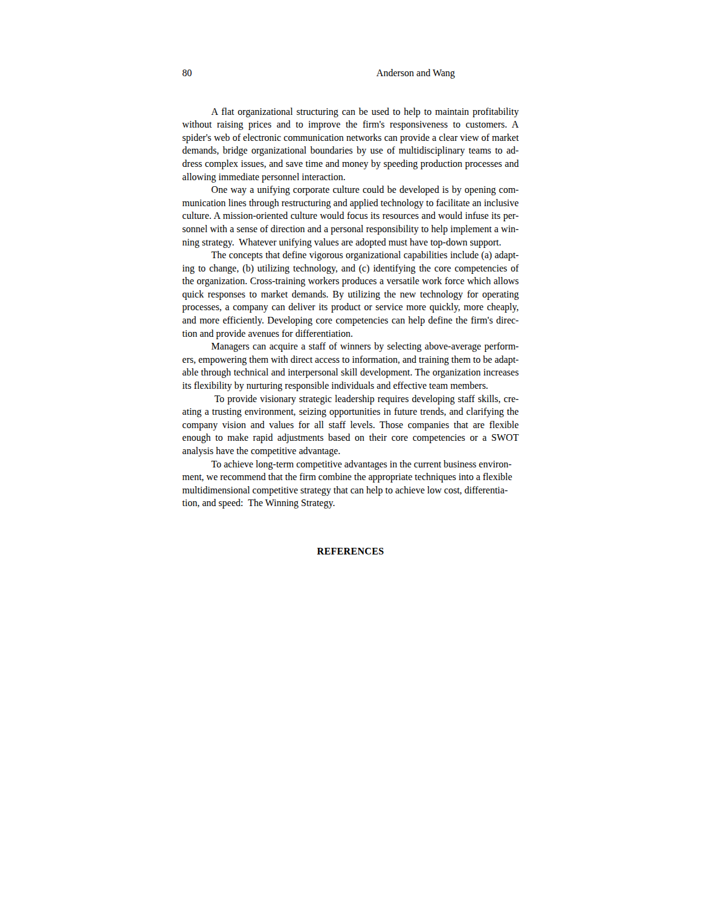80 Anderson and Wang
A flat organizational structuring can be used to help to maintain profitability without raising prices and to improve the firm's responsiveness to customers. A spider's web of electronic communication networks can provide a clear view of market demands, bridge organizational boundaries by use of multidisciplinary teams to address complex issues, and save time and money by speeding production processes and allowing immediate personnel interaction.
One way a unifying corporate culture could be developed is by opening communication lines through restructuring and applied technology to facilitate an inclusive culture. A mission-oriented culture would focus its resources and would infuse its personnel with a sense of direction and a personal responsibility to help implement a winning strategy. Whatever unifying values are adopted must have top-down support.
The concepts that define vigorous organizational capabilities include (a) adapting to change, (b) utilizing technology, and (c) identifying the core competencies of the organization. Cross-training workers produces a versatile work force which allows quick responses to market demands. By utilizing the new technology for operating processes, a company can deliver its product or service more quickly, more cheaply, and more efficiently. Developing core competencies can help define the firm's direction and provide avenues for differentiation.
Managers can acquire a staff of winners by selecting above-average performers, empowering them with direct access to information, and training them to be adaptable through technical and interpersonal skill development. The organization increases its flexibility by nurturing responsible individuals and effective team members.
To provide visionary strategic leadership requires developing staff skills, creating a trusting environment, seizing opportunities in future trends, and clarifying the company vision and values for all staff levels. Those companies that are flexible enough to make rapid adjustments based on their core competencies or a SWOT analysis have the competitive advantage.
To achieve long-term competitive advantages in the current business environment, we recommend that the firm combine the appropriate techniques into a flexible multidimensional competitive strategy that can help to achieve low cost, differentiation, and speed: The Winning Strategy.
REFERENCES